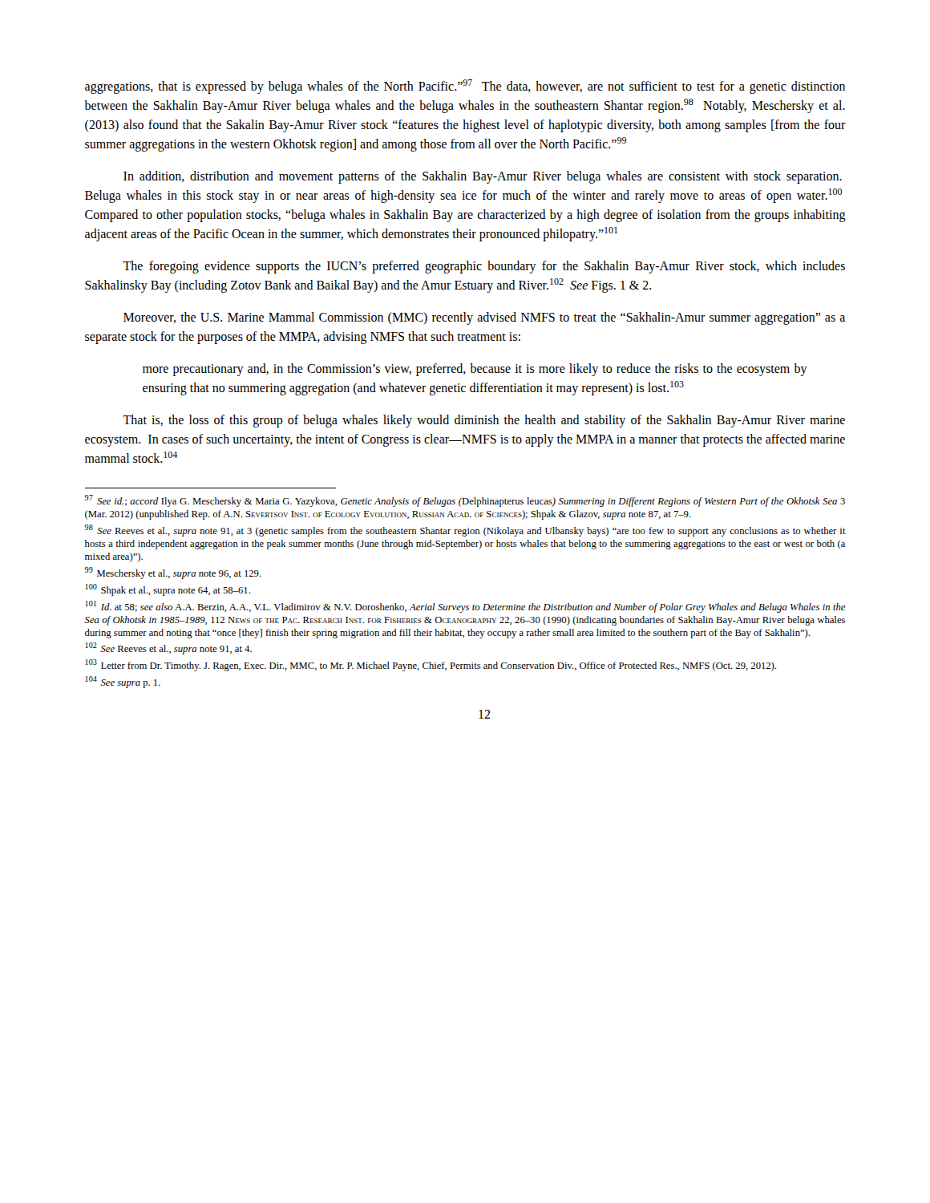aggregations, that is expressed by beluga whales of the North Pacific.”97 The data, however, are not sufficient to test for a genetic distinction between the Sakhalin Bay-Amur River beluga whales and the beluga whales in the southeastern Shantar region.98 Notably, Meschersky et al. (2013) also found that the Sakalin Bay-Amur River stock “features the highest level of haplotypic diversity, both among samples [from the four summer aggregations in the western Okhotsk region] and among those from all over the North Pacific.”99
In addition, distribution and movement patterns of the Sakhalin Bay-Amur River beluga whales are consistent with stock separation. Beluga whales in this stock stay in or near areas of high-density sea ice for much of the winter and rarely move to areas of open water.100 Compared to other population stocks, “beluga whales in Sakhalin Bay are characterized by a high degree of isolation from the groups inhabiting adjacent areas of the Pacific Ocean in the summer, which demonstrates their pronounced philopatry.”101
The foregoing evidence supports the IUCN’s preferred geographic boundary for the Sakhalin Bay-Amur River stock, which includes Sakhalinsky Bay (including Zotov Bank and Baikal Bay) and the Amur Estuary and River.102 See Figs. 1 & 2.
Moreover, the U.S. Marine Mammal Commission (MMC) recently advised NMFS to treat the “Sakhalin-Amur summer aggregation” as a separate stock for the purposes of the MMPA, advising NMFS that such treatment is:
more precautionary and, in the Commission’s view, preferred, because it is more likely to reduce the risks to the ecosystem by ensuring that no summering aggregation (and whatever genetic differentiation it may represent) is lost.103
That is, the loss of this group of beluga whales likely would diminish the health and stability of the Sakhalin Bay-Amur River marine ecosystem. In cases of such uncertainty, the intent of Congress is clear—NMFS is to apply the MMPA in a manner that protects the affected marine mammal stock.104
97 See id.; accord Ilya G. Meschersky & Maria G. Yazykova, Genetic Analysis of Belugas (Delphinapterus leucas) Summering in Different Regions of Western Part of the Okhotsk Sea 3 (Mar. 2012) (unpublished Rep. of A.N. Severtsov Inst. of Ecology Evolution, Russian Acad. of Sciences); Shpak & Glazov, supra note 87, at 7–9.
98 See Reeves et al., supra note 91, at 3 (genetic samples from the southeastern Shantar region (Nikolaya and Ulbansky bays) “are too few to support any conclusions as to whether it hosts a third independent aggregation in the peak summer months (June through mid-September) or hosts whales that belong to the summering aggregations to the east or west or both (a mixed area)”).
99 Meschersky et al., supra note 96, at 129.
100 Shpak et al., supra note 64, at 58–61.
101 Id. at 58; see also A.A. Berzin, A.A., V.L. Vladimirov & N.V. Doroshenko, Aerial Surveys to Determine the Distribution and Number of Polar Grey Whales and Beluga Whales in the Sea of Okhotsk in 1985–1989, 112 News of the Pac. Research Inst. for Fisheries & Oceanography 22, 26–30 (1990) (indicating boundaries of Sakhalin Bay-Amur River beluga whales during summer and noting that “once [they] finish their spring migration and fill their habitat, they occupy a rather small area limited to the southern part of the Bay of Sakhalin”).
102 See Reeves et al., supra note 91, at 4.
103 Letter from Dr. Timothy. J. Ragen, Exec. Dir., MMC, to Mr. P. Michael Payne, Chief, Permits and Conservation Div., Office of Protected Res., NMFS (Oct. 29, 2012).
104 See supra p. 1.
12